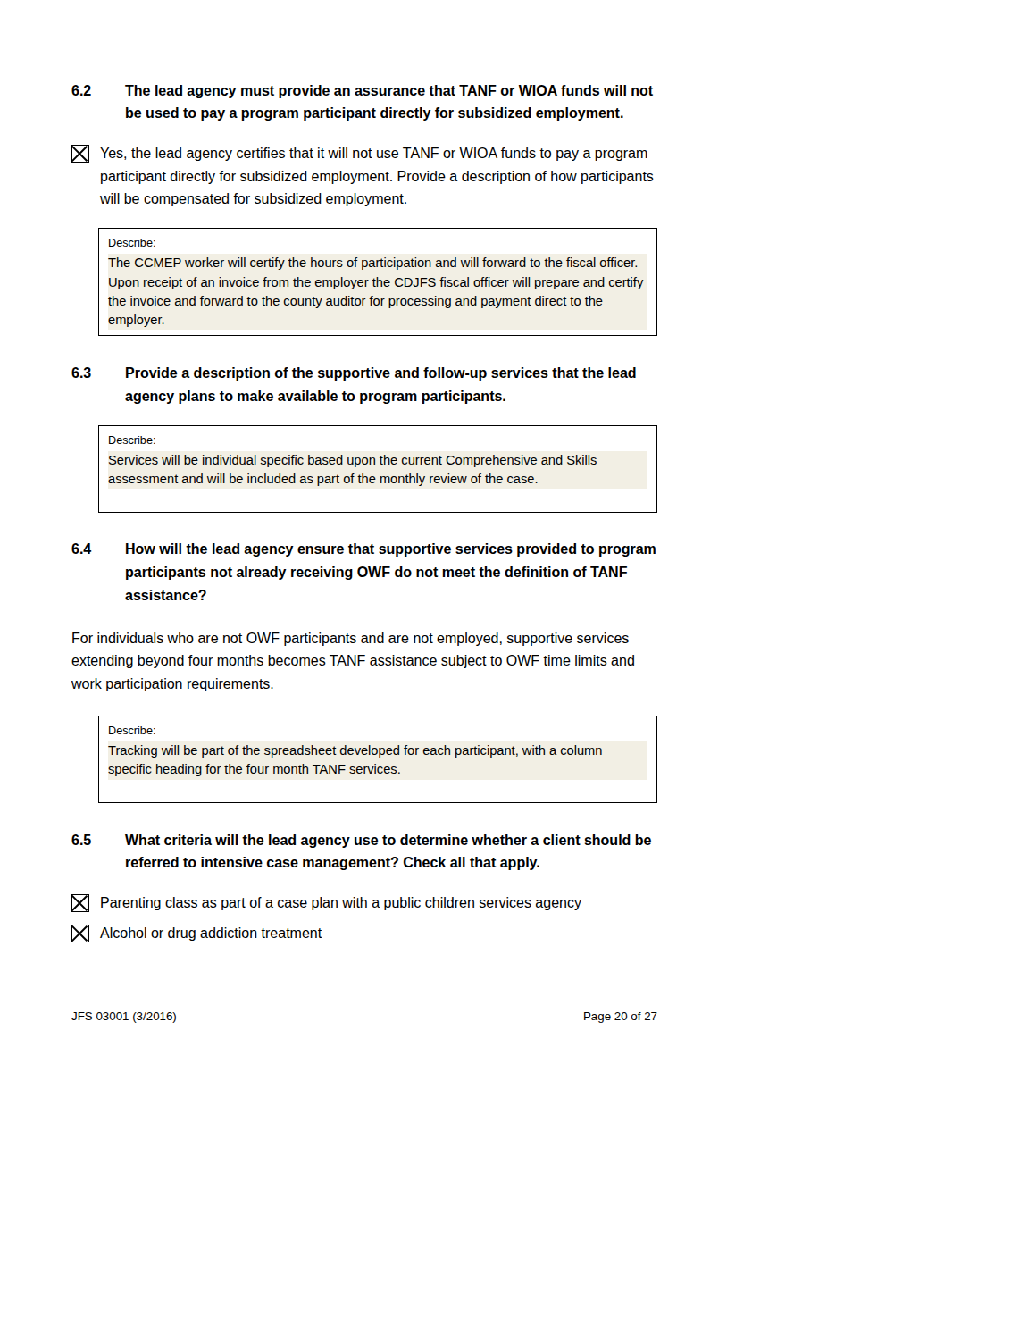6.2
The lead agency must provide an assurance that TANF or WIOA funds will not be used to pay a program participant directly for subsidized employment.
Yes, the lead agency certifies that it will not use TANF or WIOA funds to pay a program participant directly for subsidized employment. Provide a description of how participants will be compensated for subsidized employment.
Describe:
The CCMEP worker will certify the hours of participation and will forward to the fiscal officer. Upon receipt of an invoice from the employer the CDJFS fiscal officer will prepare and certify the invoice and forward to the county auditor for processing and payment direct to the employer.
6.3
Provide a description of the supportive and follow-up services that the lead agency plans to make available to program participants.
Describe:
Services will be individual specific based upon the current Comprehensive and Skills assessment and will be included as part of the monthly review of the case.
6.4
How will the lead agency ensure that supportive services provided to program participants not already receiving OWF do not meet the definition of TANF assistance?
For individuals who are not OWF participants and are not employed, supportive services extending beyond four months becomes TANF assistance subject to OWF time limits and work participation requirements.
Describe:
Tracking will be part of the spreadsheet developed for each participant, with a column specific heading for the four month TANF services.
6.5
What criteria will the lead agency use to determine whether a client should be referred to intensive case management? Check all that apply.
Parenting class as part of a case plan with a public children services agency
Alcohol or drug addiction treatment
JFS 03001 (3/2016) Page 20 of 27